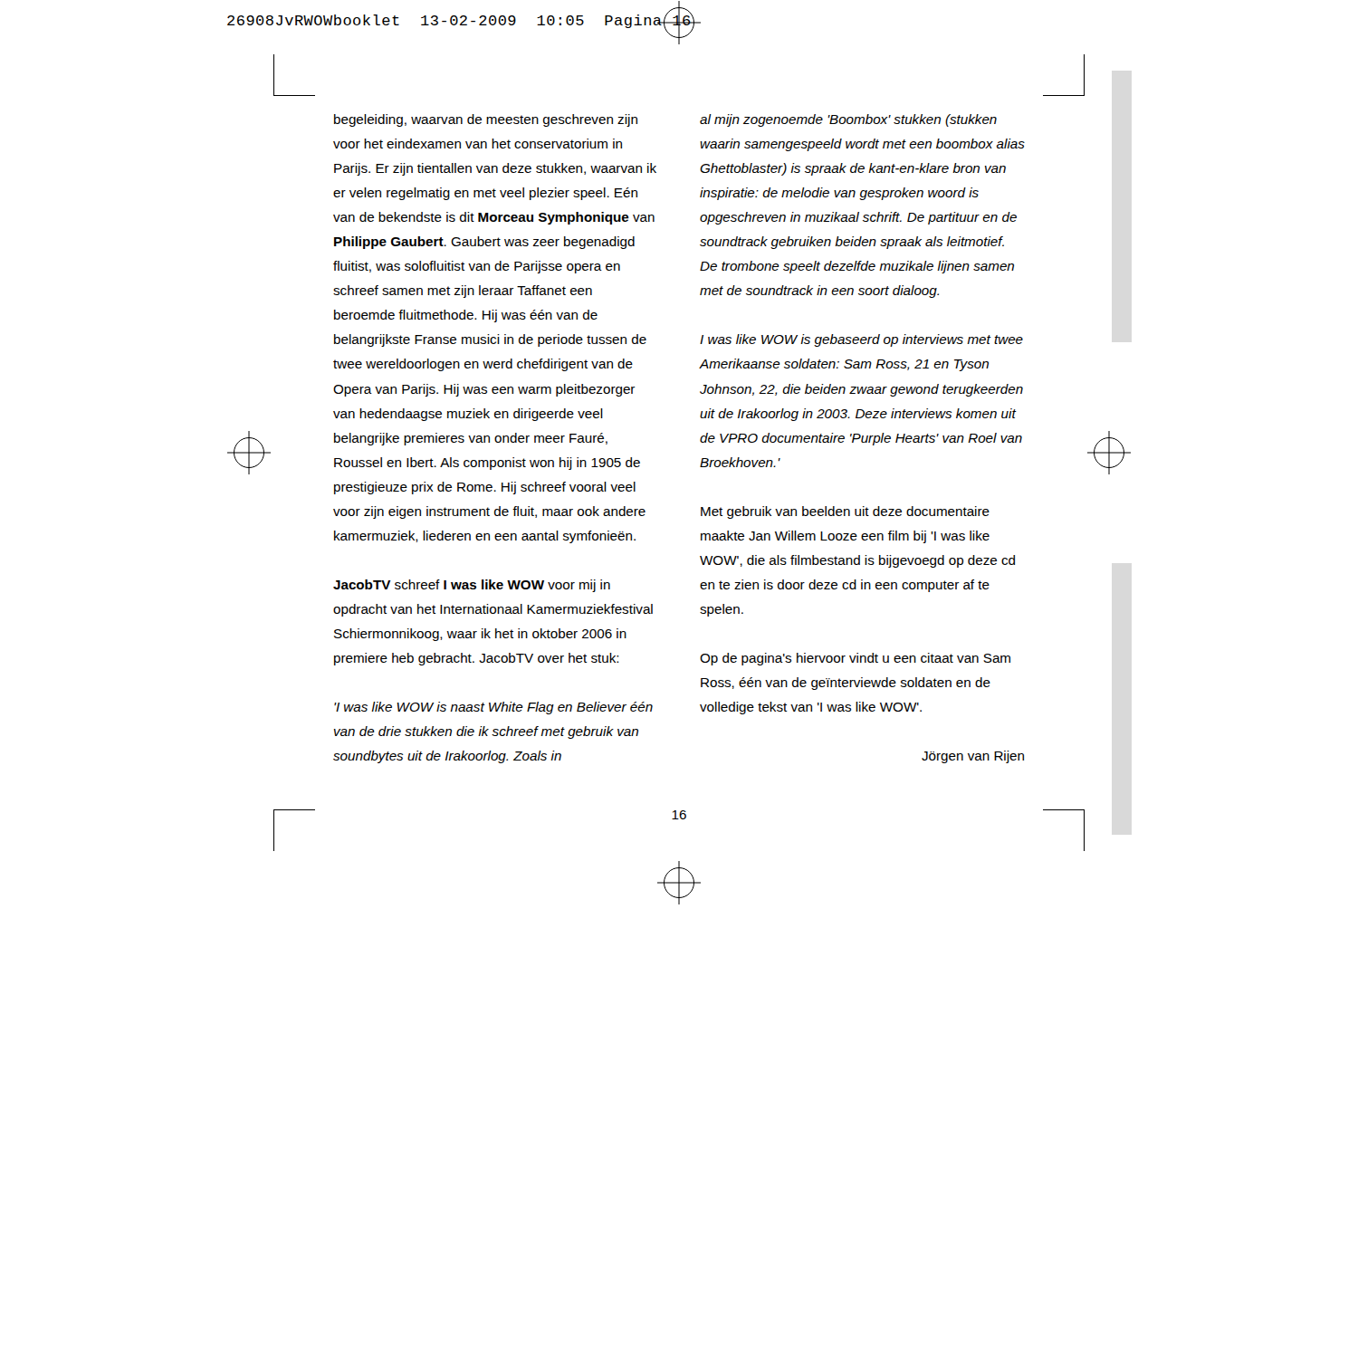26908JvRWOWbooklet 13-02-2009 10:05 Pagina 16
begeleiding, waarvan de meesten geschreven zijn voor het eindexamen van het conservatorium in Parijs. Er zijn tientallen van deze stukken, waarvan ik er velen regelmatig en met veel plezier speel. Eén van de bekendste is dit Morceau Symphonique van Philippe Gaubert. Gaubert was zeer begenadigd fluitist, was solofluitist van de Parijsse opera en schreef samen met zijn leraar Taffanet een beroemde fluitmethode. Hij was één van de belangrijkste Franse musici in de periode tussen de twee wereldoorlogen en werd chefdirigent van de Opera van Parijs. Hij was een warm pleitbezorger van hedendaagse muziek en dirigeerde veel belangrijke premieres van onder meer Fauré, Roussel en Ibert. Als componist won hij in 1905 de prestigieuze prix de Rome. Hij schreef vooral veel voor zijn eigen instrument de fluit, maar ook andere kamermuziek, liederen en een aantal symfonieën.
JacobTV schreef I was like WOW voor mij in opdracht van het Internationaal Kamermuziekfestival Schiermonnikoog, waar ik het in oktober 2006 in premiere heb gebracht. JacobTV over het stuk:
'I was like WOW is naast White Flag en Believer één van de drie stukken die ik schreef met gebruik van soundbytes uit de Irakoorlog. Zoals in
al mijn zogenoemde 'Boombox' stukken (stukken waarin samengespeeld wordt met een boombox alias Ghettoblaster) is spraak de kant-en-klare bron van inspiratie: de melodie van gesproken woord is opgeschreven in muzikaal schrift. De partituur en de soundtrack gebruiken beiden spraak als leitmotief. De trombone speelt dezelfde muzikale lijnen samen met de soundtrack in een soort dialoog.
I was like WOW is gebaseerd op interviews met twee Amerikaanse soldaten: Sam Ross, 21 en Tyson Johnson, 22, die beiden zwaar gewond terugkeerden uit de Irakoorlog in 2003. Deze interviews komen uit de VPRO documentaire 'Purple Hearts' van Roel van Broekhoven.'
Met gebruik van beelden uit deze documentaire maakte Jan Willem Looze een film bij 'I was like WOW', die als filmbestand is bijgevoegd op deze cd en te zien is door deze cd in een computer af te spelen.
Op de pagina's hiervoor vindt u een citaat van Sam Ross, één van de geïnterviewde soldaten en de volledige tekst van 'I was like WOW'.
Jörgen van Rijen
16